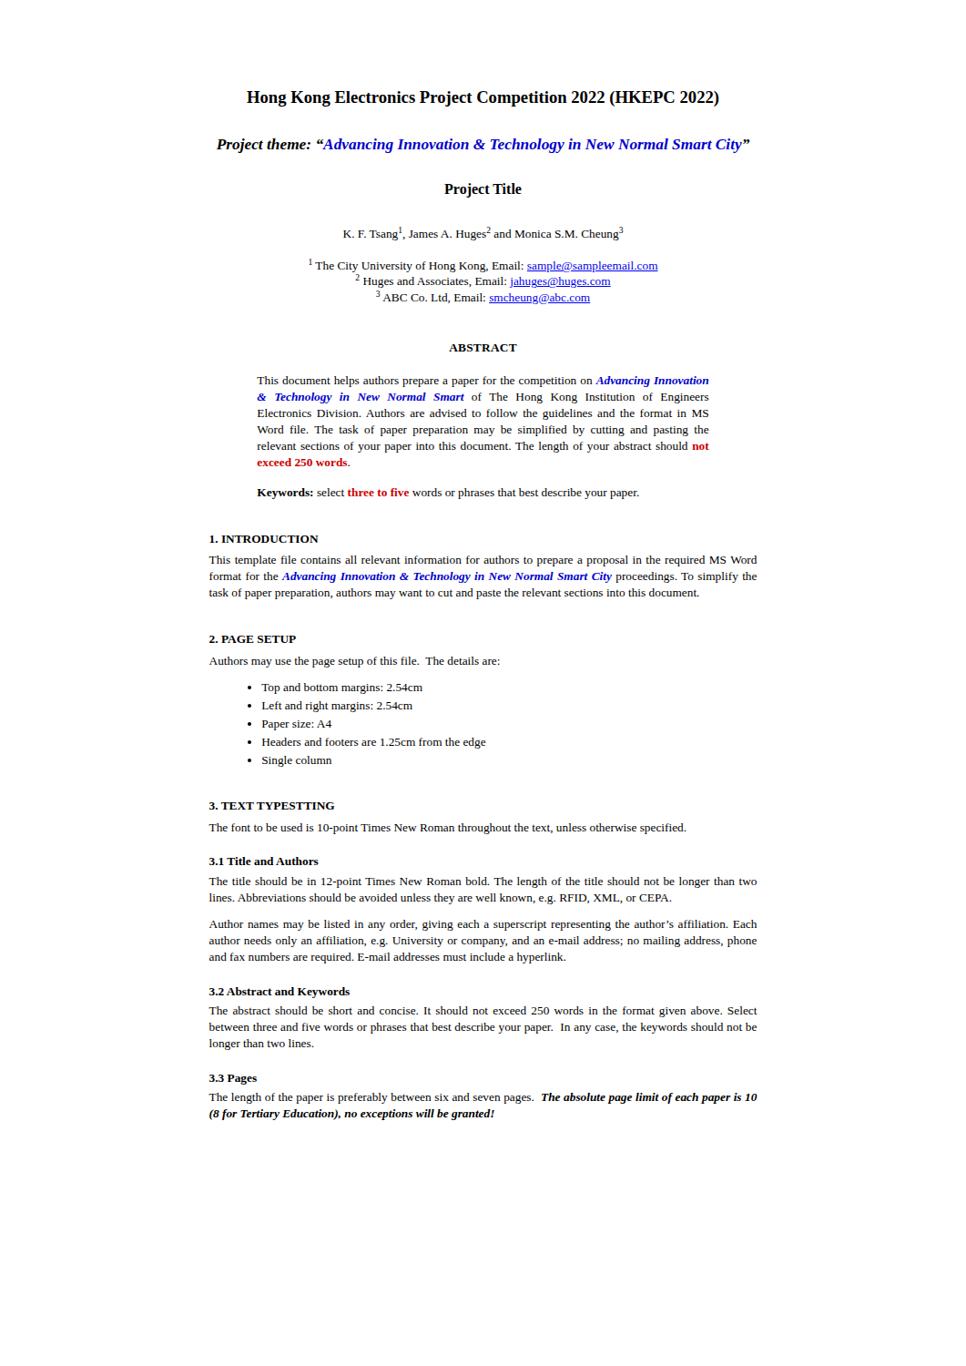Hong Kong Electronics Project Competition 2022 (HKEPC 2022)
Project theme: “Advancing Innovation & Technology in New Normal Smart City”
Project Title
K. F. Tsang1, James A. Huges2 and Monica S.M. Cheung3
1 The City University of Hong Kong, Email: sample@sampleemail.com
2 Huges and Associates, Email: jahuges@huges.com
3 ABC Co. Ltd, Email: smcheung@abc.com
ABSTRACT
This document helps authors prepare a paper for the competition on Advancing Innovation & Technology in New Normal Smart of The Hong Kong Institution of Engineers Electronics Division. Authors are advised to follow the guidelines and the format in MS Word file. The task of paper preparation may be simplified by cutting and pasting the relevant sections of your paper into this document. The length of your abstract should not exceed 250 words.
Keywords: select three to five words or phrases that best describe your paper.
1. INTRODUCTION
This template file contains all relevant information for authors to prepare a proposal in the required MS Word format for the Advancing Innovation & Technology in New Normal Smart City proceedings. To simplify the task of paper preparation, authors may want to cut and paste the relevant sections into this document.
2. PAGE SETUP
Authors may use the page setup of this file. The details are:
Top and bottom margins: 2.54cm
Left and right margins: 2.54cm
Paper size: A4
Headers and footers are 1.25cm from the edge
Single column
3. TEXT TYPESTTING
The font to be used is 10-point Times New Roman throughout the text, unless otherwise specified.
3.1 Title and Authors
The title should be in 12-point Times New Roman bold. The length of the title should not be longer than two lines. Abbreviations should be avoided unless they are well known, e.g. RFID, XML, or CEPA.
Author names may be listed in any order, giving each a superscript representing the author’s affiliation. Each author needs only an affiliation, e.g. University or company, and an e-mail address; no mailing address, phone and fax numbers are required. E-mail addresses must include a hyperlink.
3.2 Abstract and Keywords
The abstract should be short and concise. It should not exceed 250 words in the format given above. Select between three and five words or phrases that best describe your paper. In any case, the keywords should not be longer than two lines.
3.3 Pages
The length of the paper is preferably between six and seven pages. The absolute page limit of each paper is 10 (8 for Tertiary Education), no exceptions will be granted!